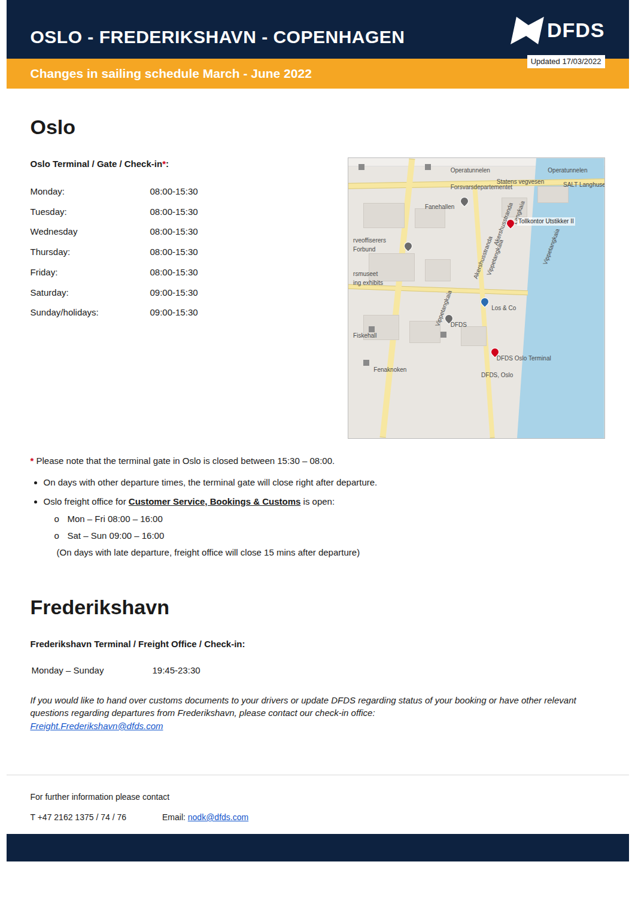Oslo - Frederikshavn - Copenhagen
DFDS
Changes in sailing schedule March - June 2022
Updated 17/03/2022
Oslo
Oslo Terminal / Gate / Check-in*:
| Monday: | 08:00-15:30 |
| Tuesday: | 08:00-15:30 |
| Wednesday | 08:00-15:30 |
| Thursday: | 08:00-15:30 |
| Friday: | 08:00-15:30 |
| Saturday: | 09:00-15:30 |
| Sunday/holidays: | 09:00-15:30 |
Operatunnelen
Operatunnelen
Statens vegvesen
SALT Langhuset
Forsvarsdepartementet
Fanehallen
rveoffiserers
Forbund
rsmuseet
ing exhibits
Langkaia
Akershusstranda
Vippetangkaia
Akershusstranda
Vippetangkaia
Vippetangkaia
Los & Co
DFDS
Fiskehall
Fenaknoken
DFDS Oslo Terminal
DFDS, Oslo
Tollkontor Utstikker II
* Please note that the terminal gate in Oslo is closed between 15:30 – 08:00.
On days with other departure times, the terminal gate will close right after departure.
Oslo freight office for Customer Service, Bookings & Customs is open:
Mon – Fri 08:00 – 16:00
Sat – Sun 09:00 – 16:00
(On days with late departure, freight office will close 15 mins after departure)
Frederikshavn
Frederikshavn Terminal / Freight Office / Check-in:
| Monday – Sunday | 19:45-23:30 |
If you would like to hand over customs documents to your drivers or update DFDS regarding status of your booking or have other relevant questions regarding departures from Frederikshavn, please contact our check-in office:
Freight.Frederikshavn@dfds.com
For further information please contact
T +47 2162 1375 / 74 / 76 Email: nodk@dfds.com